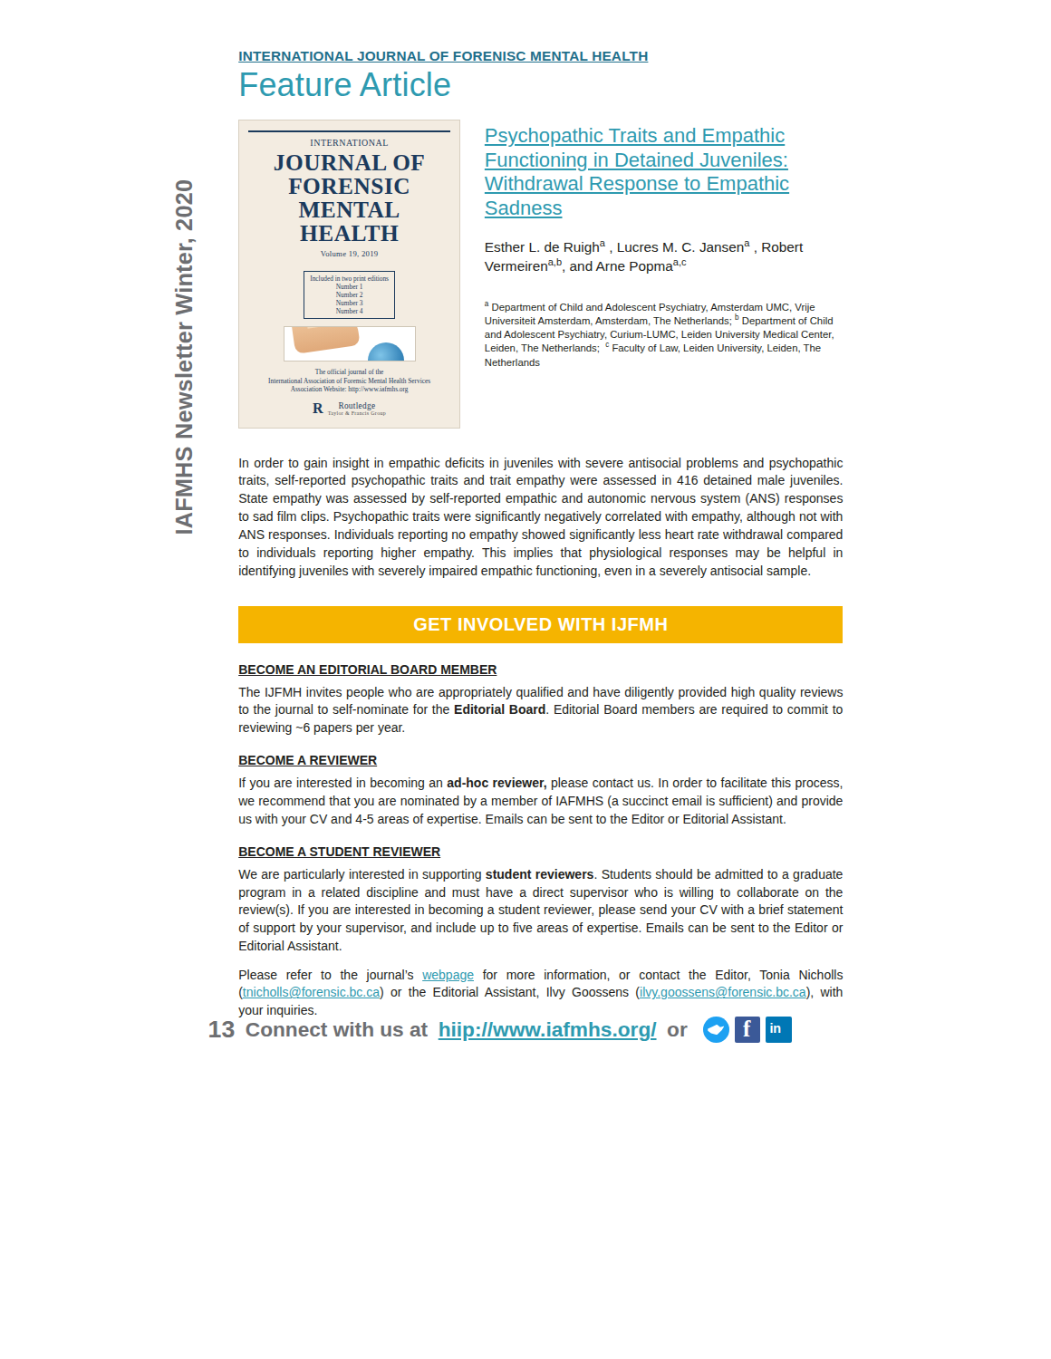IAFMHS Newsletter Winter, 2020
INTERNATIONAL JOURNAL OF FORENISC MENTAL HEALTH
Feature Article
INTERNATIONAL
JOURNAL OF
FORENSIC
MENTAL
HEALTH
Volume 19, 2019
Included in two print editions
Number 1
Number 2
Number 3
Number 4
The official journal of the
International Association of Forensic Mental Health Services
Association Website: http://www.iafmhs.org
R RoutledgeTaylor & Francis Group
Psychopathic Traits and Empathic Functioning in Detained Juveniles: Withdrawal Response to Empathic Sadness
Esther L. de Ruigha , Lucres M. C. Jansena , Robert Vermeirena,b, and Arne Popmaa,c
a Department of Child and Adolescent Psychiatry, Amsterdam UMC, Vrije Universiteit Amsterdam, Amsterdam, The Netherlands; b Department of Child and Adolescent Psychiatry, Curium-LUMC, Leiden University Medical Center, Leiden, The Netherlands; c Faculty of Law, Leiden University, Leiden, The Netherlands
In order to gain insight in empathic deficits in juveniles with severe antisocial problems and psychopathic traits, self-reported psychopathic traits and trait empathy were assessed in 416 detained male juveniles. State empathy was assessed by self-reported empathic and autonomic nervous system (ANS) responses to sad film clips. Psychopathic traits were significantly negatively correlated with empathy, although not with ANS responses. Individuals reporting no empathy showed significantly less heart rate withdrawal compared to individuals reporting higher empathy. This implies that physiological responses may be helpful in identifying juveniles with severely impaired empathic functioning, even in a severely antisocial sample.
GET INVOLVED WITH IJFMH
BECOME AN EDITORIAL BOARD MEMBER
The IJFMH invites people who are appropriately qualified and have diligently provided high quality reviews to the journal to self-nominate for the Editorial Board. Editorial Board members are required to commit to reviewing ~6 papers per year.
BECOME A REVIEWER
If you are interested in becoming an ad-hoc reviewer, please contact us. In order to facilitate this process, we recommend that you are nominated by a member of IAFMHS (a succinct email is sufficient) and provide us with your CV and 4-5 areas of expertise. Emails can be sent to the Editor or Editorial Assistant.
BECOME A STUDENT REVIEWER
We are particularly interested in supporting student reviewers. Students should be admitted to a graduate program in a related discipline and must have a direct supervisor who is willing to collaborate on the review(s). If you are interested in becoming a student reviewer, please send your CV with a brief statement of support by your supervisor, and include up to five areas of expertise. Emails can be sent to the Editor or Editorial Assistant.
Please refer to the journal’s webpage for more information, or contact the Editor, Tonia Nicholls (tnicholls@forensic.bc.ca) or the Editorial Assistant, Ilvy Goossens (ilvy.goossens@forensic.bc.ca), with your inquiries.
13 Connect with us at hiip://www.iafmhs.org/ or